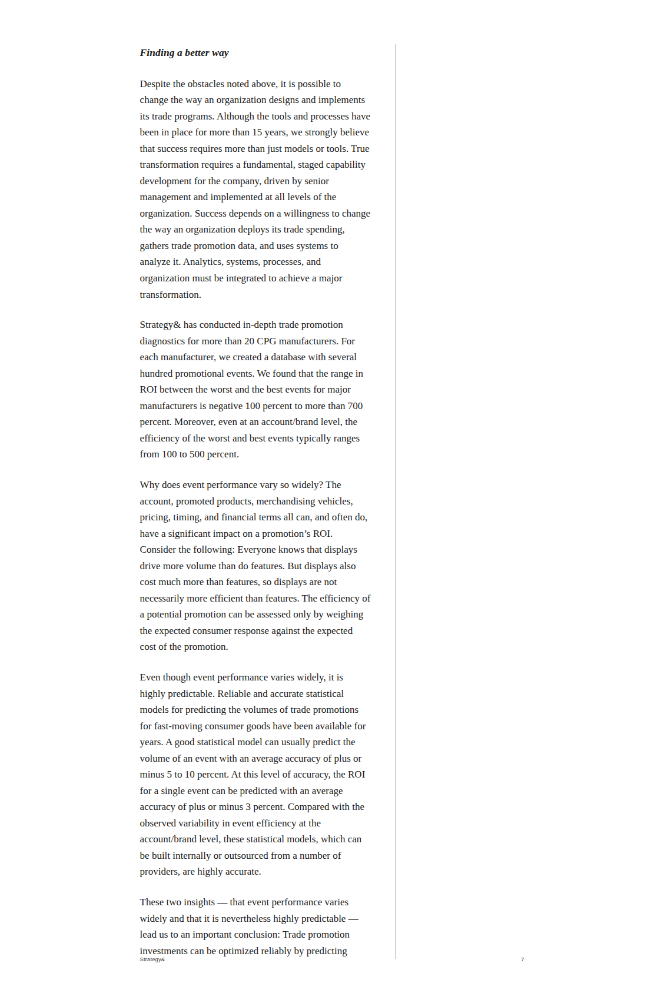Finding a better way
Despite the obstacles noted above, it is possible to change the way an organization designs and implements its trade programs. Although the tools and processes have been in place for more than 15 years, we strongly believe that success requires more than just models or tools. True transformation requires a fundamental, staged capability development for the company, driven by senior management and implemented at all levels of the organization. Success depends on a willingness to change the way an organization deploys its trade spending, gathers trade promotion data, and uses systems to analyze it. Analytics, systems, processes, and organization must be integrated to achieve a major transformation.
Strategy& has conducted in-depth trade promotion diagnostics for more than 20 CPG manufacturers. For each manufacturer, we created a database with several hundred promotional events. We found that the range in ROI between the worst and the best events for major manufacturers is negative 100 percent to more than 700 percent. Moreover, even at an account/brand level, the efficiency of the worst and best events typically ranges from 100 to 500 percent.
Why does event performance vary so widely? The account, promoted products, merchandising vehicles, pricing, timing, and financial terms all can, and often do, have a significant impact on a promotion’s ROI. Consider the following: Everyone knows that displays drive more volume than do features. But displays also cost much more than features, so displays are not necessarily more efficient than features. The efficiency of a potential promotion can be assessed only by weighing the expected consumer response against the expected cost of the promotion.
Even though event performance varies widely, it is highly predictable. Reliable and accurate statistical models for predicting the volumes of trade promotions for fast-moving consumer goods have been available for years. A good statistical model can usually predict the volume of an event with an average accuracy of plus or minus 5 to 10 percent. At this level of accuracy, the ROI for a single event can be predicted with an average accuracy of plus or minus 3 percent. Compared with the observed variability in event efficiency at the account/brand level, these statistical models, which can be built internally or outsourced from a number of providers, are highly accurate.
These two insights — that event performance varies widely and that it is nevertheless highly predictable — lead us to an important conclusion: Trade promotion investments can be optimized reliably by predicting
Strategy& 7